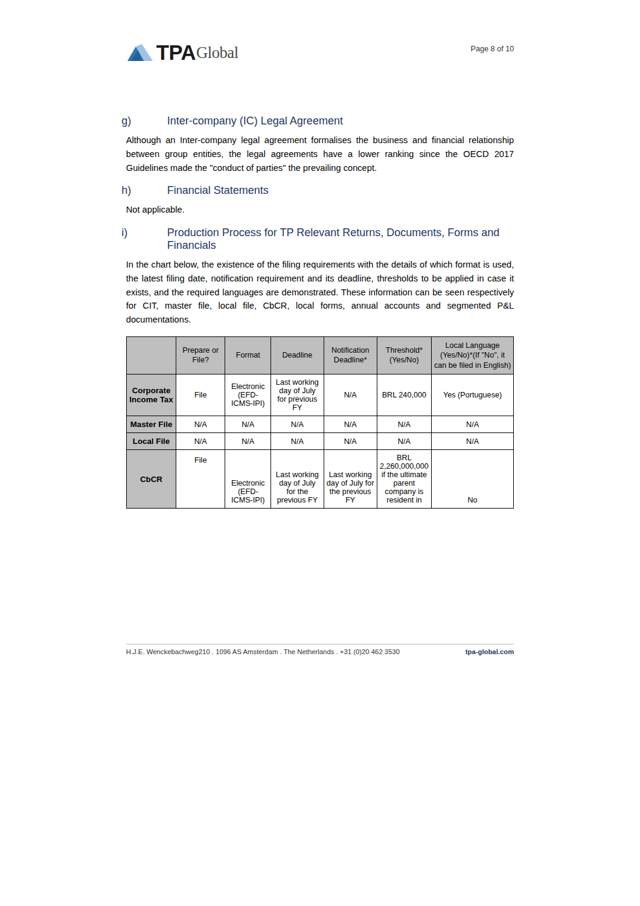TPA Global
Page 8 of 10
g) Inter-company (IC) Legal Agreement
Although an Inter-company legal agreement formalises the business and financial relationship between group entities, the legal agreements have a lower ranking since the OECD 2017 Guidelines made the "conduct of parties" the prevailing concept.
h) Financial Statements
Not applicable.
i) Production Process for TP Relevant Returns, Documents, Forms and Financials
In the chart below, the existence of the filing requirements with the details of which format is used, the latest filing date, notification requirement and its deadline, thresholds to be applied in case it exists, and the required languages are demonstrated. These information can be seen respectively for CIT, master file, local file, CbCR, local forms, annual accounts and segmented P&L documentations.
| | Prepare or File? | Format | Deadline | Notification Deadline* | Threshold* (Yes/No) | Local Language (Yes/No)*(If "No", it can be filed in English) |
| --- | --- | --- | --- | --- | --- | --- |
| Corporate Income Tax | File | Electronic (EFD-ICMS-IPI) | Last working day of July for previous FY | N/A | BRL 240,000 | Yes (Portuguese) |
| Master File | N/A | N/A | N/A | N/A | N/A | N/A |
| Local File | N/A | N/A | N/A | N/A | N/A | N/A |
| CbCR | File | Electronic (EFD-ICMS-IPI) | Last working day of July for the previous FY | Last working day of July for the previous FY | BRL 2,260,000,000 if the ultimate parent company is resident in | No |
H.J.E. Wenckebachweg210 . 1096 AS Amsterdam . The Netherlands . +31 (0)20 462 3530 tpa-global.com